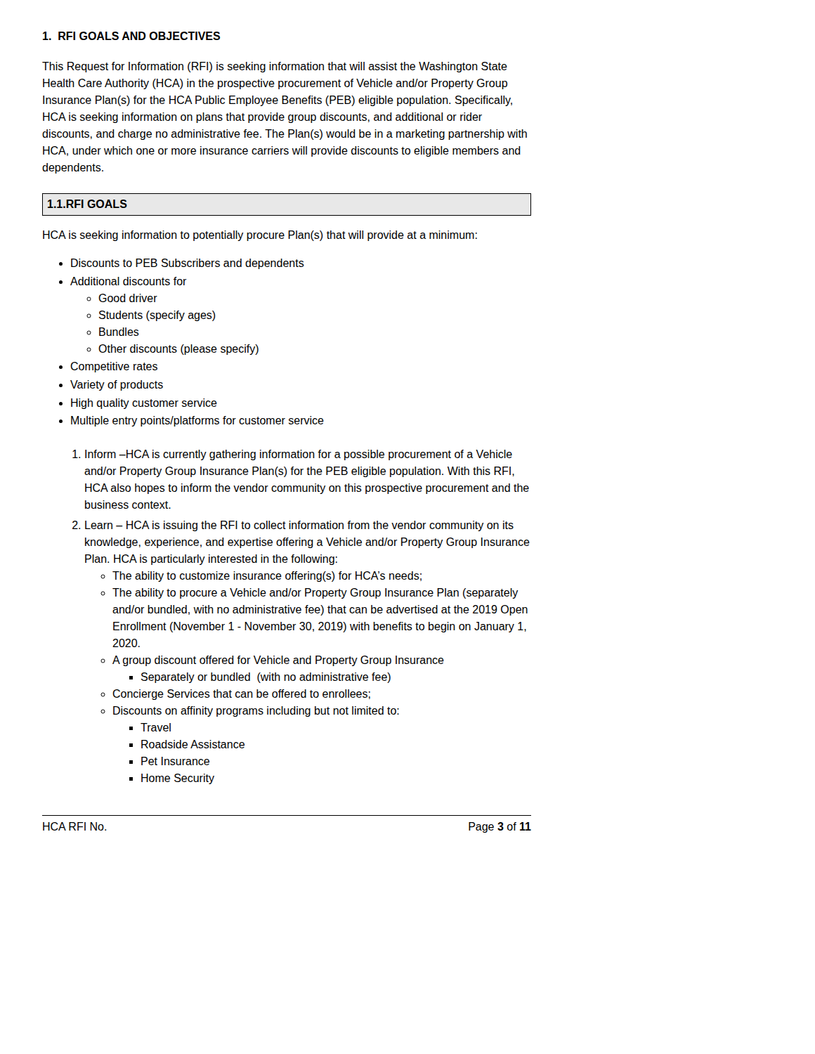1. RFI GOALS AND OBJECTIVES
This Request for Information (RFI) is seeking information that will assist the Washington State Health Care Authority (HCA) in the prospective procurement of Vehicle and/or Property Group Insurance Plan(s) for the HCA Public Employee Benefits (PEB) eligible population. Specifically, HCA is seeking information on plans that provide group discounts, and additional or rider discounts, and charge no administrative fee. The Plan(s) would be in a marketing partnership with HCA, under which one or more insurance carriers will provide discounts to eligible members and dependents.
1.1.RFI GOALS
HCA is seeking information to potentially procure Plan(s) that will provide at a minimum:
Discounts to PEB Subscribers and dependents
Additional discounts for
Good driver
Students (specify ages)
Bundles
Other discounts (please specify)
Competitive rates
Variety of products
High quality customer service
Multiple entry points/platforms for customer service
Inform –HCA is currently gathering information for a possible procurement of a Vehicle and/or Property Group Insurance Plan(s) for the PEB eligible population. With this RFI, HCA also hopes to inform the vendor community on this prospective procurement and the business context.
Learn – HCA is issuing the RFI to collect information from the vendor community on its knowledge, experience, and expertise offering a Vehicle and/or Property Group Insurance Plan. HCA is particularly interested in the following:
The ability to customize insurance offering(s) for HCA’s needs;
The ability to procure a Vehicle and/or Property Group Insurance Plan (separately and/or bundled, with no administrative fee) that can be advertised at the 2019 Open Enrollment (November 1 - November 30, 2019) with benefits to begin on January 1, 2020.
A group discount offered for Vehicle and Property Group Insurance
Separately or bundled (with no administrative fee)
Concierge Services that can be offered to enrollees;
Discounts on affinity programs including but not limited to:
Travel
Roadside Assistance
Pet Insurance
Home Security
HCA RFI No.
Page 3 of 11